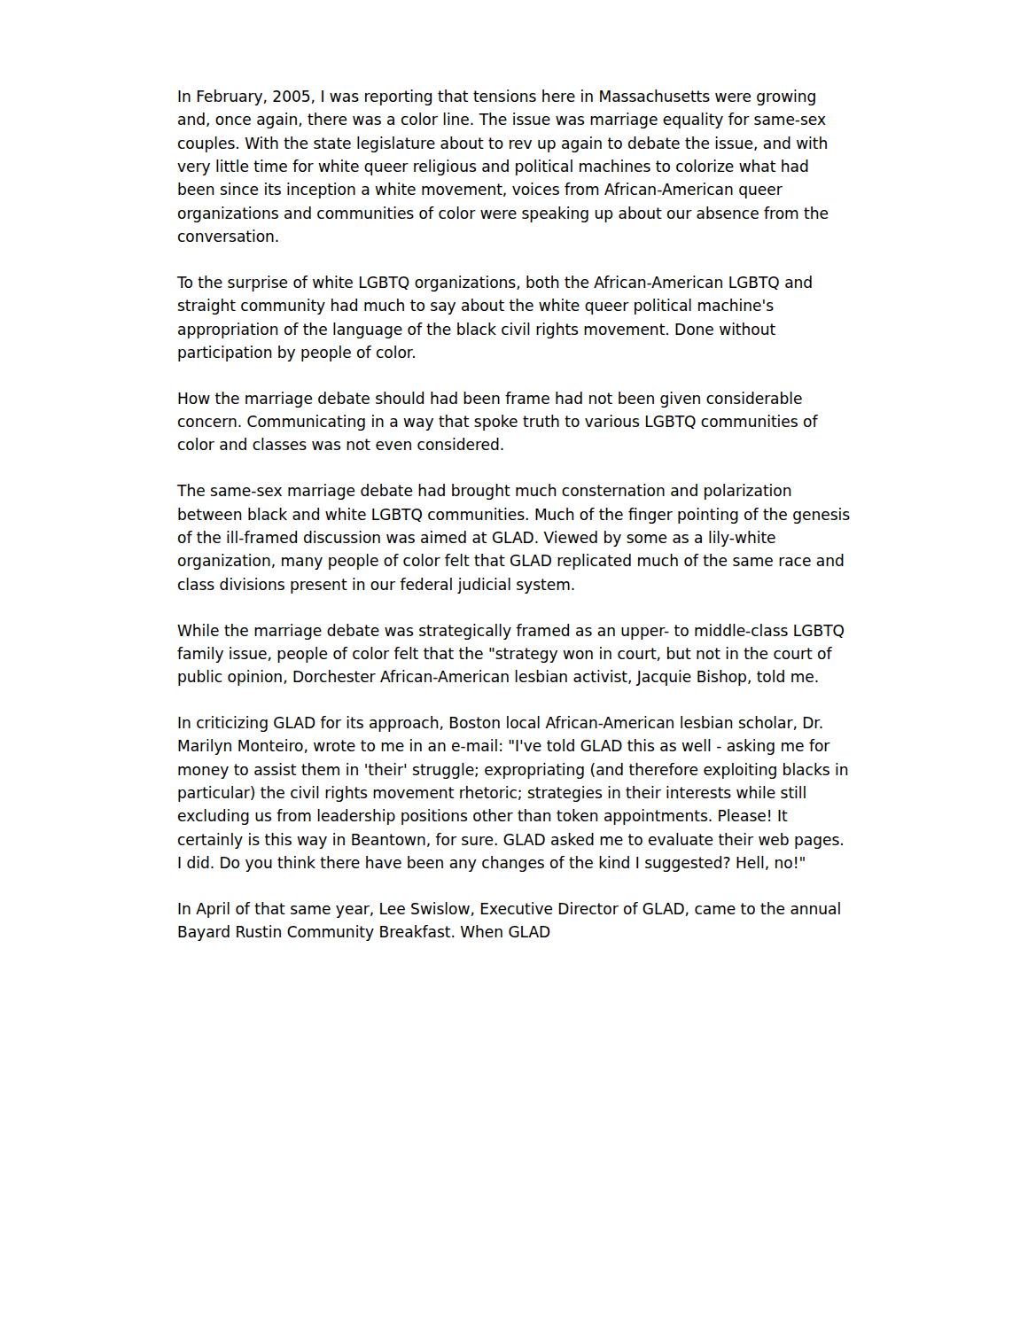In February, 2005, I was reporting that tensions here in Massachusetts were growing and, once again, there was a color line. The issue was marriage equality for same-sex couples. With the state legislature about to rev up again to debate the issue, and with very little time for white queer religious and political machines to colorize what had been since its inception a white movement, voices from African-American queer organizations and communities of color were speaking up about our absence from the conversation.
To the surprise of white LGBTQ organizations, both the African-American LGBTQ and straight community had much to say about the white queer political machine's appropriation of the language of the black civil rights movement. Done without participation by people of color.
How the marriage debate should had been frame had not been given considerable concern. Communicating in a way that spoke truth to various LGBTQ communities of color and classes was not even considered.
The same-sex marriage debate had brought much consternation and polarization between black and white LGBTQ communities. Much of the finger pointing of the genesis of the ill-framed discussion was aimed at GLAD. Viewed by some as a lily-white organization, many people of color felt that GLAD replicated much of the same race and class divisions present in our federal judicial system.
While the marriage debate was strategically framed as an upper- to middle-class LGBTQ family issue, people of color felt that the "strategy won in court, but not in the court of public opinion, Dorchester African-American lesbian activist, Jacquie Bishop, told me.
In criticizing GLAD for its approach, Boston local African-American lesbian scholar, Dr. Marilyn Monteiro, wrote to me in an e-mail: "I've told GLAD this as well - asking me for money to assist them in 'their' struggle; expropriating (and therefore exploiting blacks in particular) the civil rights movement rhetoric; strategies in their interests while still excluding us from leadership positions other than token appointments. Please! It certainly is this way in Beantown, for sure. GLAD asked me to evaluate their web pages. I did. Do you think there have been any changes of the kind I suggested? Hell, no!"
In April of that same year, Lee Swislow, Executive Director of GLAD, came to the annual Bayard Rustin Community Breakfast. When GLAD